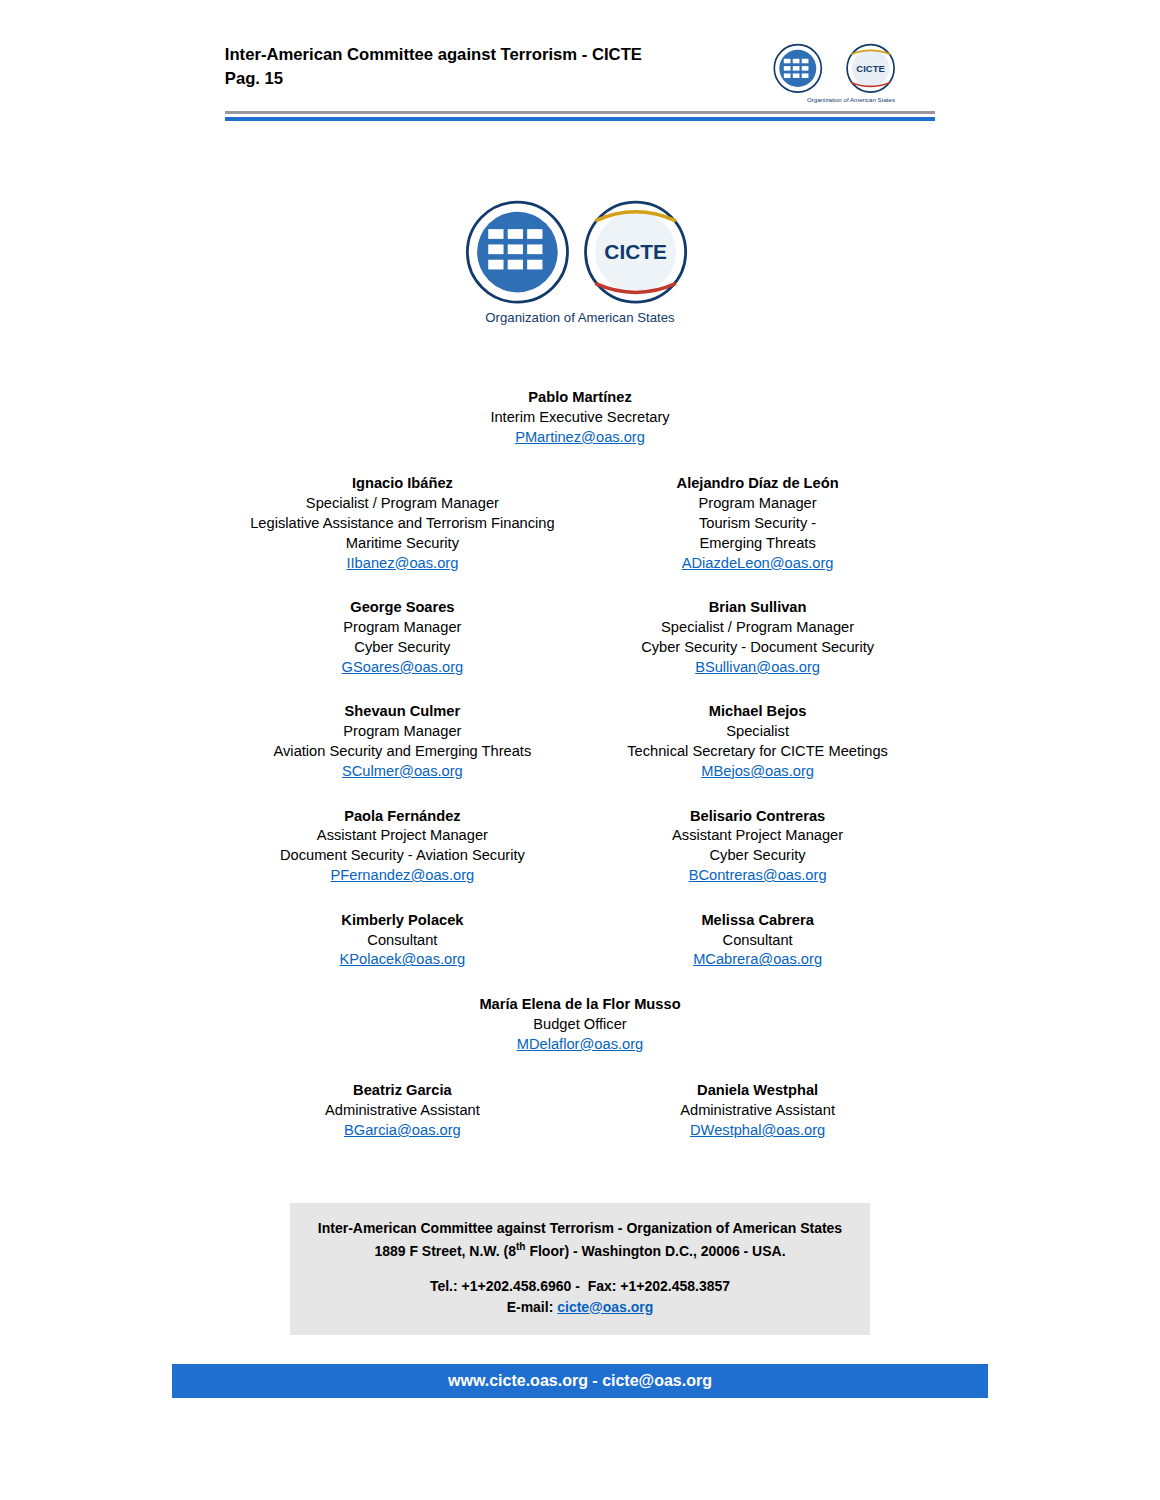Inter-American Committee against Terrorism - CICTE
Pag. 15
Pablo Martínez
Interim Executive Secretary
PMartinez@oas.org
| Ignacio Ibáñez Specialist / Program Manager Legislative Assistance and Terrorism Financing Maritime Security IIbanez@oas.org | Alejandro Díaz de León Program Manager Tourism Security - Emerging Threats ADiazdeLeon@oas.org |
| George Soares Program Manager Cyber Security GSoares@oas.org | Brian Sullivan Specialist / Program Manager Cyber Security - Document Security BSullivan@oas.org |
| Shevaun Culmer Program Manager Aviation Security and Emerging Threats SCulmer@oas.org | Michael Bejos Specialist Technical Secretary for CICTE Meetings MBejos@oas.org |
| Paola Fernández Assistant Project Manager Document Security - Aviation Security PFernandez@oas.org | Belisario Contreras Assistant Project Manager Cyber Security BContreras@oas.org |
| Kimberly Polacek Consultant KPolacek@oas.org | Melissa Cabrera Consultant MCabrera@oas.org |
María Elena de la Flor Musso
Budget Officer
MDelaflor@oas.org
| Beatriz Garcia Administrative Assistant BGarcia@oas.org | Daniela Westphal Administrative Assistant DWestphal@oas.org |
Inter-American Committee against Terrorism - Organization of American States
1889 F Street, N.W. (8th Floor) - Washington D.C., 20006 - USA.
Tel.: +1+202.458.6960 - Fax: +1+202.458.3857
E-mail: cicte@oas.org
www.cicte.oas.org - cicte@oas.org